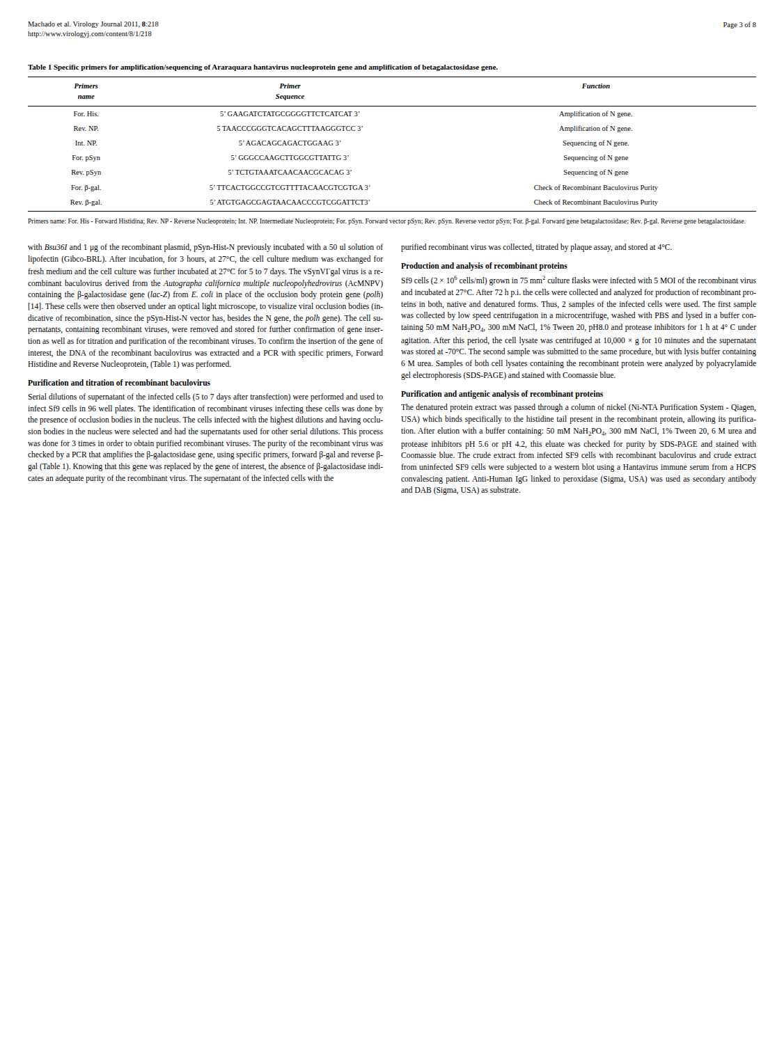Machado et al. Virology Journal 2011, 8:218
http://www.virologyj.com/content/8/1/218
Page 3 of 8
Table 1 Specific primers for amplification/sequencing of Araraquara hantavirus nucleoprotein gene and amplification of betagalactosidase gene.
| Primers name | Primer Sequence | Function |
| --- | --- | --- |
| For. His. | 5’ GAAGATCTATGCGGGGTTCTCATCAT 3’ | Amplification of N gene. |
| Rev. NP. | 5 TAACCCGGGTCACAGCTTTAAGGGTCC 3’ | Amplification of N gene. |
| Int. NP. | 5’ AGACAGCAGACTGGAAG 3’ | Sequencing of N gene. |
| For. pSyn | 5’ GGGCCAAGCTTGGCGTTATTG 3’ | Sequencing of N gene |
| Rev. pSyn | 5’ TCTGTAAATCAACAACGCACAG 3’ | Sequencing of N gene |
| For. β-gal. | 5’ TTCACTGGCCGTCGTTTTACAACGTCGTGA 3’ | Check of Recombinant Baculovirus Purity |
| Rev. β-gal. | 5’ ATGTGAGCGAGTAACAACCCGTCGGATTCT3’ | Check of Recombinant Baculovirus Purity |
Primers name: For. His - Forward Histidina; Rev. NP - Reverse Nucleoprotein; Int. NP. Intermediate Nucleoprotein; For. pSyn. Forward vector pSyn; Rev. pSyn. Reverse vector pSyn; For. β-gal. Forward gene betagalactosidase; Rev. β-gal. Reverse gene betagalactosidase.
with Bsu36I and 1 μg of the recombinant plasmid, pSyn-Hist-N previously incubated with a 50 ul solution of lipofectin (Gibco-BRL). After incubation, for 3 hours, at 27°C, the cell culture medium was exchanged for fresh medium and the cell culture was further incubated at 27°C for 5 to 7 days. The vSynVI-gal virus is a recombinant baculovirus derived from the Autographa californica multiple nucleopolyhedrovirus (AcMNPV) containing the β-galactosidase gene (lac-Z) from E. coli in place of the occlusion body protein gene (polh) [14]. These cells were then observed under an optical light microscope, to visualize viral occlusion bodies (indicative of recombination, since the pSyn-Hist-N vector has, besides the N gene, the polh gene). The cell supernatants, containing recombinant viruses, were removed and stored for further confirmation of gene insertion as well as for titration and purification of the recombinant viruses. To confirm the insertion of the gene of interest, the DNA of the recombinant baculovirus was extracted and a PCR with specific primers, Forward Histidine and Reverse Nucleoprotein, (Table 1) was performed.
Purification and titration of recombinant baculovirus
Serial dilutions of supernatant of the infected cells (5 to 7 days after transfection) were performed and used to infect Sf9 cells in 96 well plates. The identification of recombinant viruses infecting these cells was done by the presence of occlusion bodies in the nucleus. The cells infected with the highest dilutions and having occlusion bodies in the nucleus were selected and had the supernatants used for other serial dilutions. This process was done for 3 times in order to obtain purified recombinant viruses. The purity of the recombinant virus was checked by a PCR that amplifies the β-galactosidase gene, using specific primers, forward β-gal and reverse β-gal (Table 1). Knowing that this gene was replaced by the gene of interest, the absence of β-galactosidase indicates an adequate purity of the recombinant virus. The supernatant of the infected cells with the
purified recombinant virus was collected, titrated by plaque assay, and stored at 4°C.
Production and analysis of recombinant proteins
Sf9 cells (2 × 106 cells/ml) grown in 75 mm2 culture flasks were infected with 5 MOI of the recombinant virus and incubated at 27°C. After 72 h p.i. the cells were collected and analyzed for production of recombinant proteins in both, native and denatured forms. Thus, 2 samples of the infected cells were used. The first sample was collected by low speed centrifugation in a microcentrifuge, washed with PBS and lysed in a buffer containing 50 mM NaH2 PO4, 300 mM NaCl, 1% Tween 20, pH8.0 and protease inhibitors for 1 h at 4° C under agitation. After this period, the cell lysate was centrifuged at 10,000 × g for 10 minutes and the supernatant was stored at -70°C. The second sample was submitted to the same procedure, but with lysis buffer containing 6 M urea. Samples of both cell lysates containing the recombinant protein were analyzed by polyacrylamide gel electrophoresis (SDS-PAGE) and stained with Coomassie blue.
Purification and antigenic analysis of recombinant proteins
The denatured protein extract was passed through a column of nickel (Ni-NTA Purification System - Qiagen, USA) which binds specifically to the histidine tail present in the recombinant protein, allowing its purification. After elution with a buffer containing: 50 mM NaH2 PO4, 300 mM NaCl, 1% Tween 20, 6 M urea and protease inhibitors pH 5.6 or pH 4.2, this eluate was checked for purity by SDS-PAGE and stained with Coomassie blue. The crude extract from infected SF9 cells with recombinant baculovirus and crude extract from uninfected SF9 cells were subjected to a western blot using a Hantavirus immune serum from a HCPS convalescing patient. Anti-Human IgG linked to peroxidase (Sigma, USA) was used as secondary antibody and DAB (Sigma, USA) as substrate.